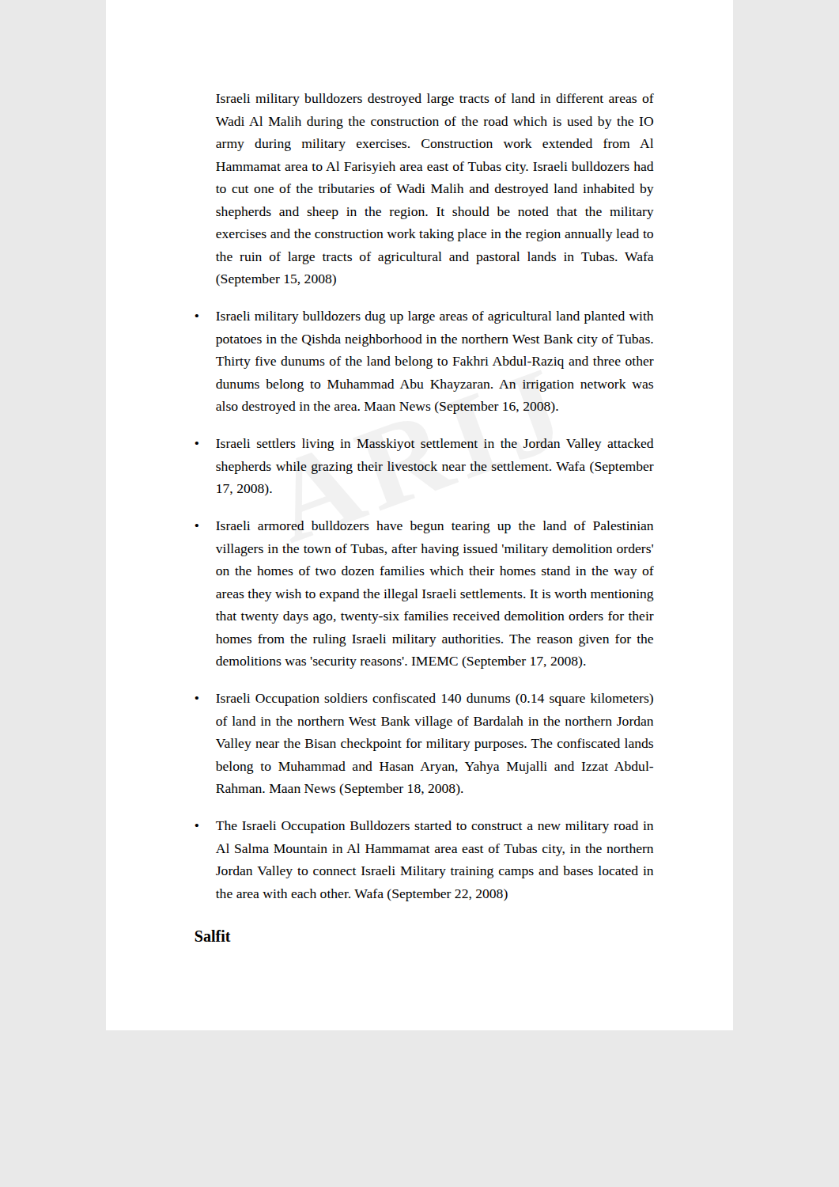ARIJ
Israeli military bulldozers destroyed large tracts of land in different areas of Wadi Al Malih during the construction of the road which is used by the IO army during military exercises. Construction work extended from Al Hammamat area to Al Farisyieh area east of Tubas city. Israeli bulldozers had to cut one of the tributaries of Wadi Malih and destroyed land inhabited by shepherds and sheep in the region. It should be noted that the military exercises and the construction work taking place in the region annually lead to the ruin of large tracts of agricultural and pastoral lands in Tubas. Wafa (September 15, 2008)
Israeli military bulldozers dug up large areas of agricultural land planted with potatoes in the Qishda neighborhood in the northern West Bank city of Tubas. Thirty five dunums of the land belong to Fakhri Abdul-Raziq and three other dunums belong to Muhammad Abu Khayzaran. An irrigation network was also destroyed in the area. Maan News (September 16, 2008).
Israeli settlers living in Masskiyot settlement in the Jordan Valley attacked shepherds while grazing their livestock near the settlement. Wafa (September 17, 2008).
Israeli armored bulldozers have begun tearing up the land of Palestinian villagers in the town of Tubas, after having issued 'military demolition orders' on the homes of two dozen families which their homes stand in the way of areas they wish to expand the illegal Israeli settlements. It is worth mentioning that twenty days ago, twenty-six families received demolition orders for their homes from the ruling Israeli military authorities. The reason given for the demolitions was 'security reasons'. IMEMC (September 17, 2008).
Israeli Occupation soldiers confiscated 140 dunums (0.14 square kilometers) of land in the northern West Bank village of Bardalah in the northern Jordan Valley near the Bisan checkpoint for military purposes. The confiscated lands belong to Muhammad and Hasan Aryan, Yahya Mujalli and Izzat Abdul-Rahman. Maan News (September 18, 2008).
The Israeli Occupation Bulldozers started to construct a new military road in Al Salma Mountain in Al Hammamat area east of Tubas city, in the northern Jordan Valley to connect Israeli Military training camps and bases located in the area with each other. Wafa (September 22, 2008)
Salfit